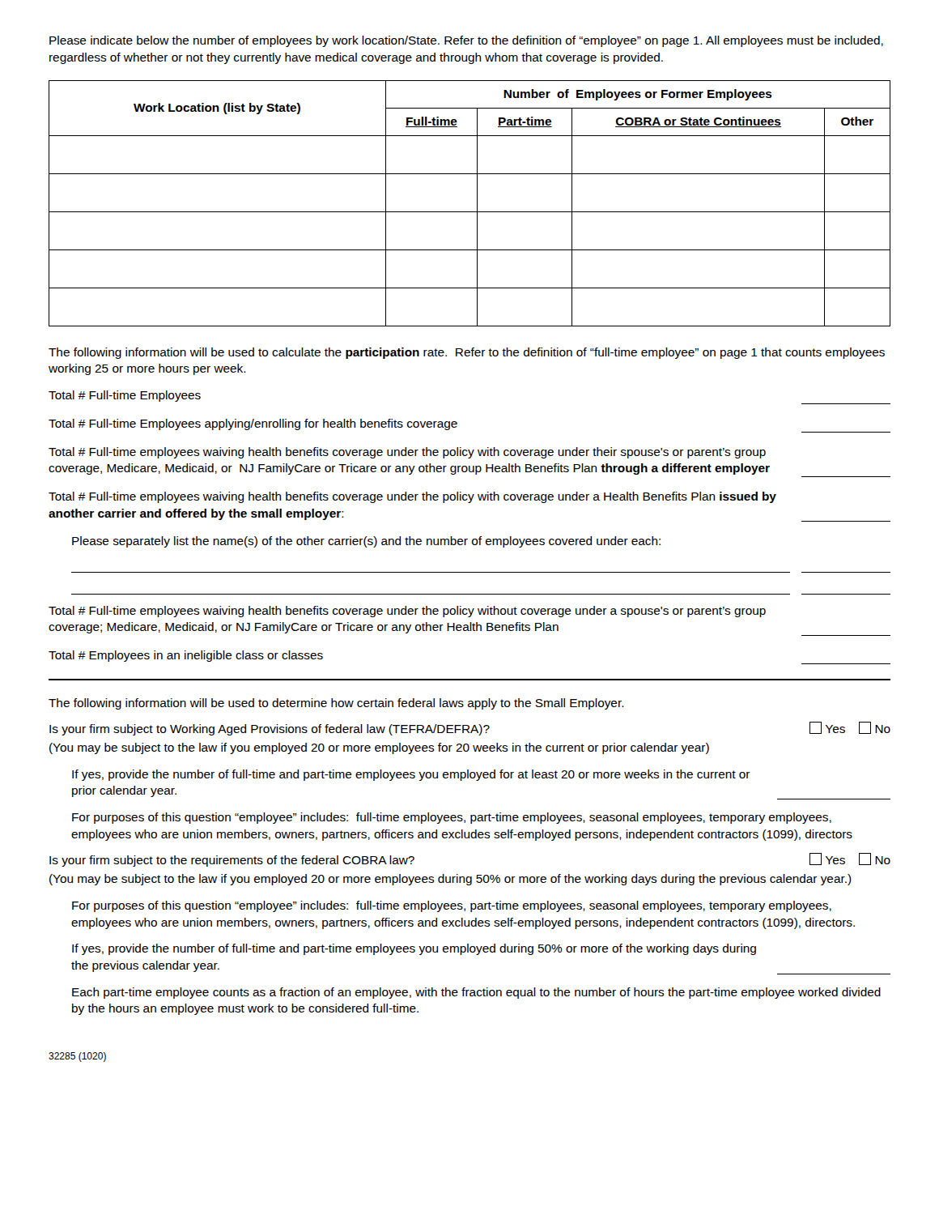Please indicate below the number of employees by work location/State. Refer to the definition of “employee” on page 1. All employees must be included, regardless of whether or not they currently have medical coverage and through whom that coverage is provided.
| Work Location (list by State) | Number of Employees or Former Employees |
| --- | --- |
| Full-time | Part-time | COBRA or State Continuees | Other |
The following information will be used to calculate the participation rate. Refer to the definition of “full-time employee” on page 1 that counts employees working 25 or more hours per week.
Total # Full-time Employees
Total # Full-time Employees applying/enrolling for health benefits coverage
Total # Full-time employees waiving health benefits coverage under the policy with coverage under their spouse's or parent’s group coverage, Medicare, Medicaid, or NJ FamilyCare or Tricare or any other group Health Benefits Plan through a different employer
Total # Full-time employees waiving health benefits coverage under the policy with coverage under a Health Benefits Plan issued by another carrier and offered by the small employer:
Please separately list the name(s) of the other carrier(s) and the number of employees covered under each:
Total # Full-time employees waiving health benefits coverage under the policy without coverage under a spouse's or parent’s group coverage; Medicare, Medicaid, or NJ FamilyCare or Tricare or any other Health Benefits Plan
Total # Employees in an ineligible class or classes
The following information will be used to determine how certain federal laws apply to the Small Employer.
Is your firm subject to Working Aged Provisions of federal law (TEFRA/DEFRA)?
Yes No
(You may be subject to the law if you employed 20 or more employees for 20 weeks in the current or prior calendar year)
If yes, provide the number of full-time and part-time employees you employed for at least 20 or more weeks in the current or prior calendar year.
For purposes of this question “employee” includes: full-time employees, part-time employees, seasonal employees, temporary employees, employees who are union members, owners, partners, officers and excludes self-employed persons, independent contractors (1099), directors
Is your firm subject to the requirements of the federal COBRA law?
Yes No
(You may be subject to the law if you employed 20 or more employees during 50% or more of the working days during the previous calendar year.)
For purposes of this question “employee” includes: full-time employees, part-time employees, seasonal employees, temporary employees, employees who are union members, owners, partners, officers and excludes self-employed persons, independent contractors (1099), directors.
If yes, provide the number of full-time and part-time employees you employed during 50% or more of the working days during the previous calendar year.
Each part-time employee counts as a fraction of an employee, with the fraction equal to the number of hours the part-time employee worked divided by the hours an employee must work to be considered full-time.
32285 (1020)